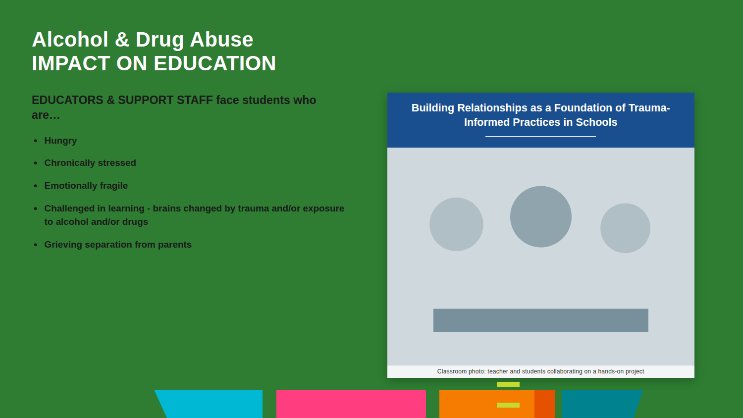Alcohol & Drug Abuse
IMPACT ON EDUCATION
EDUCATORS & SUPPORT STAFF face students who are…
Hungry
Chronically stressed
Emotionally fragile
Challenged in learning - brains changed by trauma and/or exposure to alcohol and/or drugs
Grieving separation from parents
Building Relationships as a Foundation of Trauma-Informed Practices in Schools
Classroom photo: teacher and students collaborating on a hands-on project